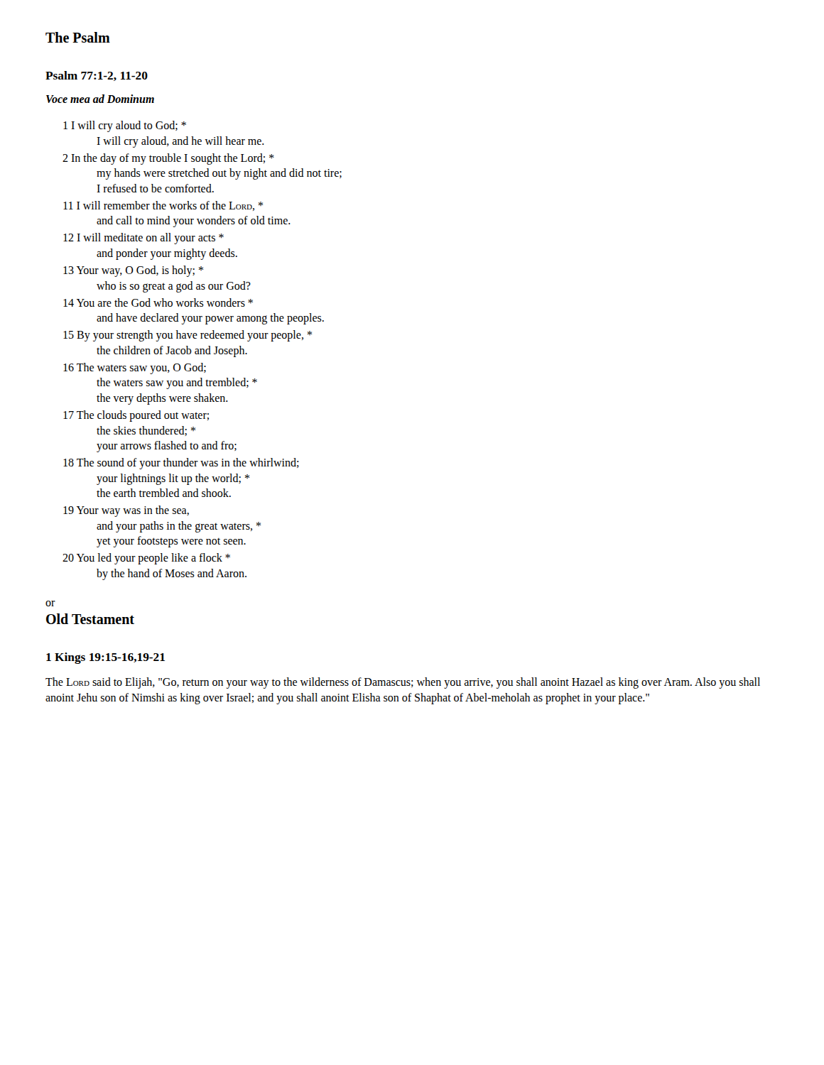The Psalm
Psalm 77:1-2, 11-20
Voce mea ad Dominum
1 I will cry aloud to God; * I will cry aloud, and he will hear me.
2 In the day of my trouble I sought the Lord; * my hands were stretched out by night and did not tire; I refused to be comforted.
11 I will remember the works of the Lord, * and call to mind your wonders of old time.
12 I will meditate on all your acts * and ponder your mighty deeds.
13 Your way, O God, is holy; * who is so great a god as our God?
14 You are the God who works wonders * and have declared your power among the peoples.
15 By your strength you have redeemed your people, * the children of Jacob and Joseph.
16 The waters saw you, O God; the waters saw you and trembled; * the very depths were shaken.
17 The clouds poured out water; the skies thundered; * your arrows flashed to and fro;
18 The sound of your thunder was in the whirlwind; your lightnings lit up the world; * the earth trembled and shook.
19 Your way was in the sea, and your paths in the great waters, * yet your footsteps were not seen.
20 You led your people like a flock * by the hand of Moses and Aaron.
or
Old Testament
1 Kings 19:15-16,19-21
The Lord said to Elijah, "Go, return on your way to the wilderness of Damascus; when you arrive, you shall anoint Hazael as king over Aram. Also you shall anoint Jehu son of Nimshi as king over Israel; and you shall anoint Elisha son of Shaphat of Abel-meholah as prophet in your place."